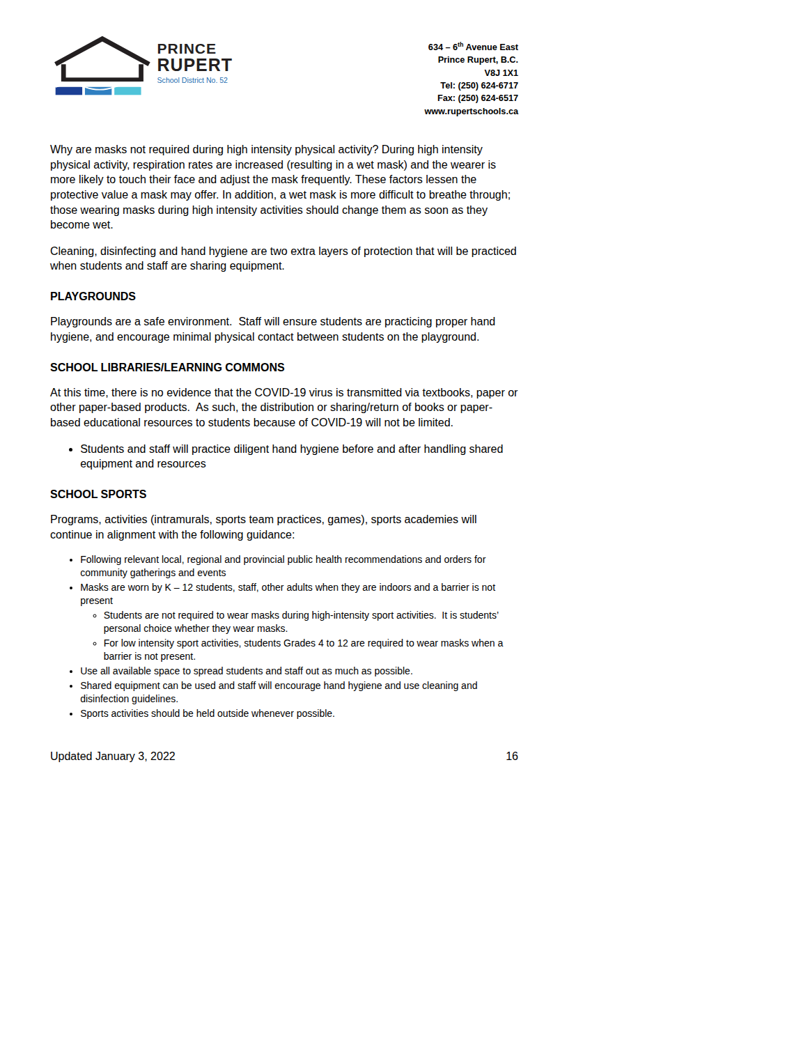PRINCE RUPERT School District No. 52
634 – 6th Avenue East
Prince Rupert, B.C.
V8J 1X1
Tel: (250) 624-6717
Fax: (250) 624-6517
www.rupertschools.ca
Why are masks not required during high intensity physical activity? During high intensity physical activity, respiration rates are increased (resulting in a wet mask) and the wearer is more likely to touch their face and adjust the mask frequently. These factors lessen the protective value a mask may offer. In addition, a wet mask is more difficult to breathe through; those wearing masks during high intensity activities should change them as soon as they become wet.
Cleaning, disinfecting and hand hygiene are two extra layers of protection that will be practiced when students and staff are sharing equipment.
Playgrounds
Playgrounds are a safe environment. Staff will ensure students are practicing proper hand hygiene, and encourage minimal physical contact between students on the playground.
School Libraries/Learning Commons
At this time, there is no evidence that the COVID-19 virus is transmitted via textbooks, paper or other paper-based products. As such, the distribution or sharing/return of books or paper-based educational resources to students because of COVID-19 will not be limited.
Students and staff will practice diligent hand hygiene before and after handling shared equipment and resources
School Sports
Programs, activities (intramurals, sports team practices, games), sports academies will continue in alignment with the following guidance:
Following relevant local, regional and provincial public health recommendations and orders for community gatherings and events
Masks are worn by K – 12 students, staff, other adults when they are indoors and a barrier is not present
Students are not required to wear masks during high-intensity sport activities. It is students’ personal choice whether they wear masks.
For low intensity sport activities, students Grades 4 to 12 are required to wear masks when a barrier is not present.
Use all available space to spread students and staff out as much as possible.
Shared equipment can be used and staff will encourage hand hygiene and use cleaning and disinfection guidelines.
Sports activities should be held outside whenever possible.
Updated January 3, 2022
16